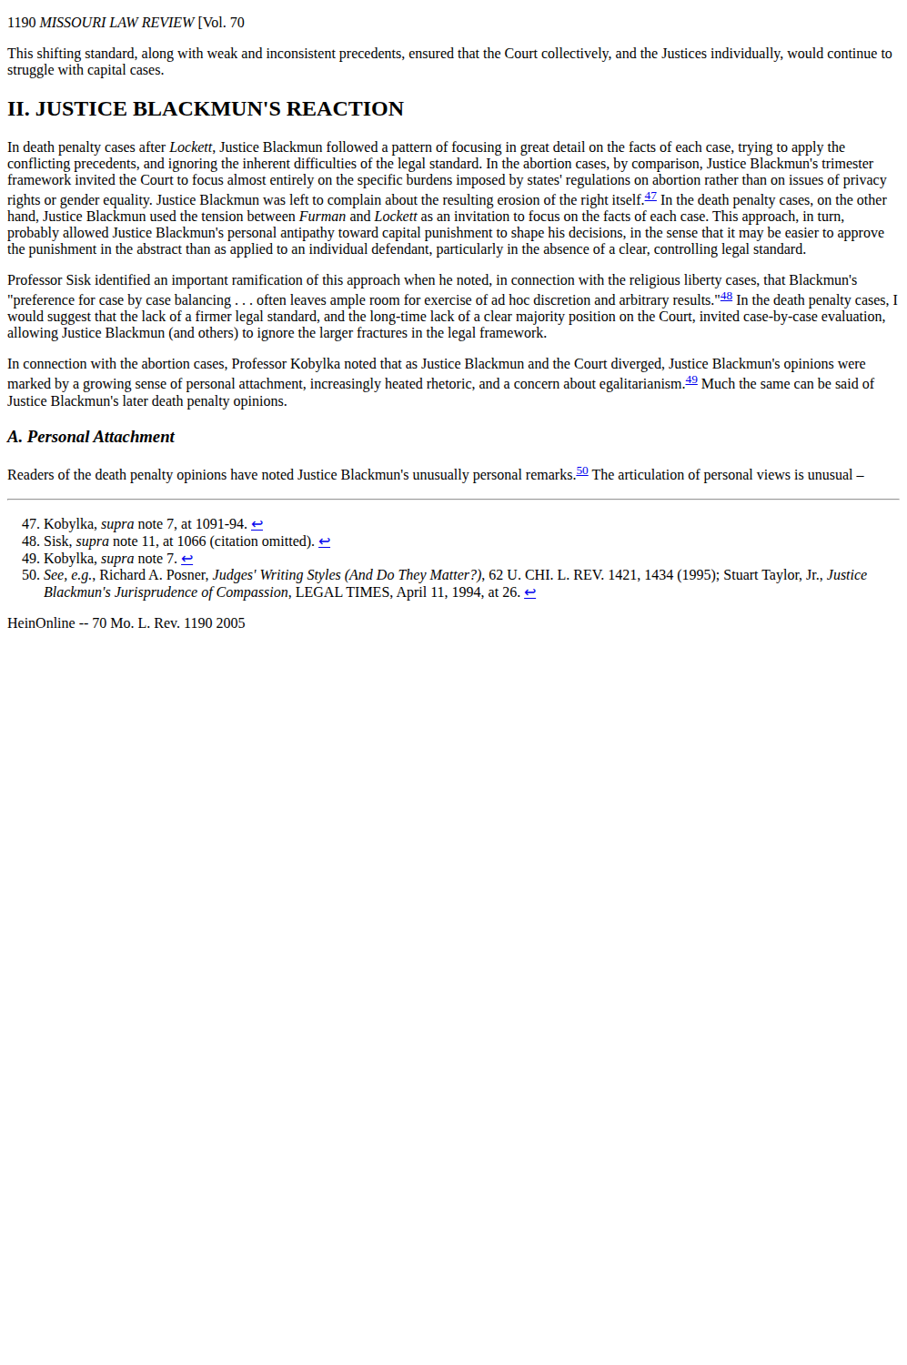1190 MISSOURI LAW REVIEW [Vol. 70
This shifting standard, along with weak and inconsistent precedents, ensured that the Court collectively, and the Justices individually, would continue to struggle with capital cases.
II. JUSTICE BLACKMUN'S REACTION
In death penalty cases after Lockett, Justice Blackmun followed a pattern of focusing in great detail on the facts of each case, trying to apply the conflicting precedents, and ignoring the inherent difficulties of the legal standard. In the abortion cases, by comparison, Justice Blackmun's trimester framework invited the Court to focus almost entirely on the specific burdens imposed by states' regulations on abortion rather than on issues of privacy rights or gender equality. Justice Blackmun was left to complain about the resulting erosion of the right itself.47 In the death penalty cases, on the other hand, Justice Blackmun used the tension between Furman and Lockett as an invitation to focus on the facts of each case. This approach, in turn, probably allowed Justice Blackmun's personal antipathy toward capital punishment to shape his decisions, in the sense that it may be easier to approve the punishment in the abstract than as applied to an individual defendant, particularly in the absence of a clear, controlling legal standard.
Professor Sisk identified an important ramification of this approach when he noted, in connection with the religious liberty cases, that Blackmun's "preference for case by case balancing . . . often leaves ample room for exercise of ad hoc discretion and arbitrary results."48 In the death penalty cases, I would suggest that the lack of a firmer legal standard, and the long-time lack of a clear majority position on the Court, invited case-by-case evaluation, allowing Justice Blackmun (and others) to ignore the larger fractures in the legal framework.
In connection with the abortion cases, Professor Kobylka noted that as Justice Blackmun and the Court diverged, Justice Blackmun's opinions were marked by a growing sense of personal attachment, increasingly heated rhetoric, and a concern about egalitarianism.49 Much the same can be said of Justice Blackmun's later death penalty opinions.
A. Personal Attachment
Readers of the death penalty opinions have noted Justice Blackmun's unusually personal remarks.50 The articulation of personal views is unusual –
Kobylka, supra note 7, at 1091-94. ↩
Sisk, supra note 11, at 1066 (citation omitted). ↩
Kobylka, supra note 7. ↩
See, e.g., Richard A. Posner, Judges' Writing Styles (And Do They Matter?), 62 U. CHI. L. REV. 1421, 1434 (1995); Stuart Taylor, Jr., Justice Blackmun's Jurisprudence of Compassion, LEGAL TIMES, April 11, 1994, at 26. ↩
HeinOnline -- 70 Mo. L. Rev. 1190 2005